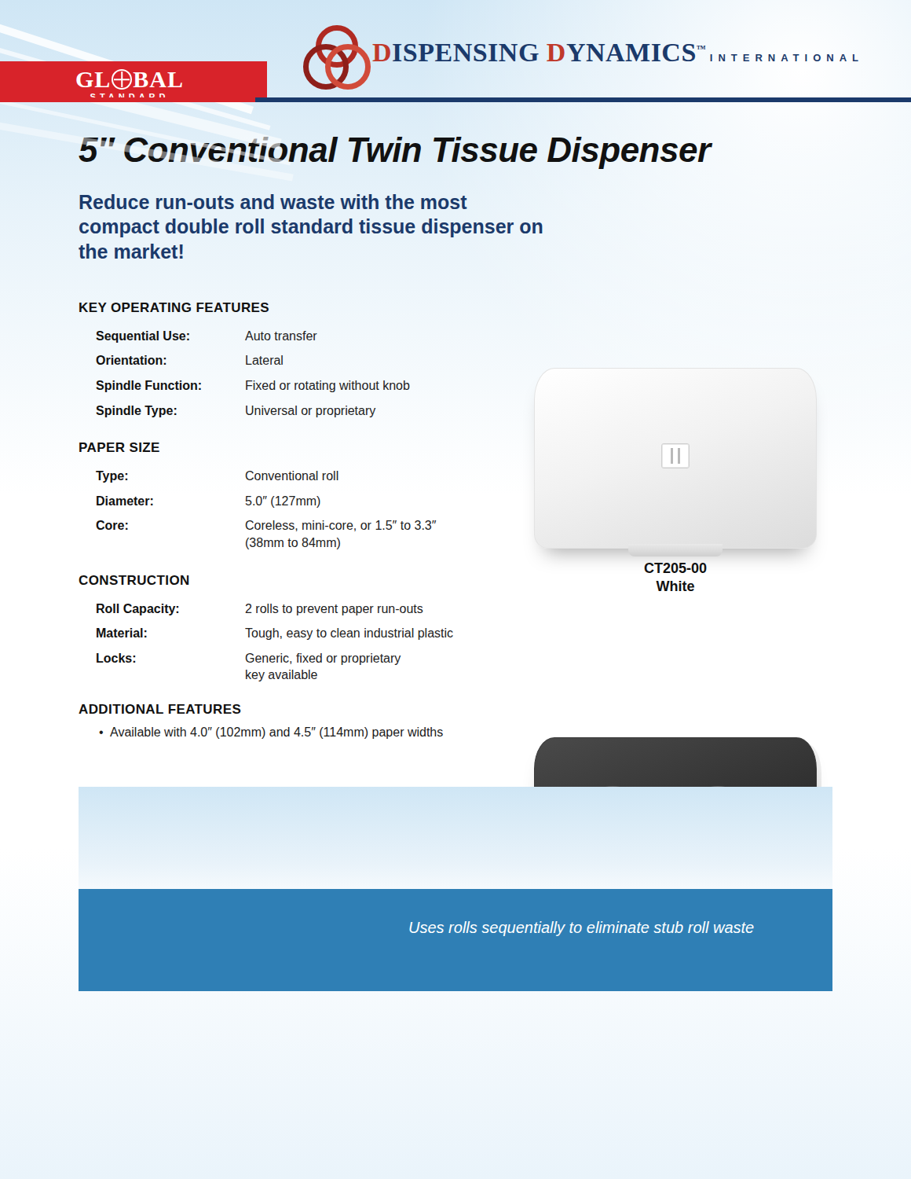GL BAL
STANDARD
DISPENSING DYNAMICS™ INTERNATIONAL
5″ Conventional Twin Tissue Dispenser
Reduce run-outs and waste with the most compact double roll standard tissue dispenser on the market!
KEY OPERATING FEATURES
| Sequential Use: | Auto transfer |
| Orientation: | Lateral |
| Spindle Function: | Fixed or rotating without knob |
| Spindle Type: | Universal or proprietary |
PAPER SIZE
| Type: | Conventional roll |
| Diameter: | 5.0″ (127mm) |
| Core: | Coreless, mini-core, or 1.5″ to 3.3″ (38mm to 84mm) |
CONSTRUCTION
| Roll Capacity: | 2 rolls to prevent paper run-outs |
| Material: | Tough, easy to clean industrial plastic |
| Locks: | Generic, fixed or proprietary key available |
ADDITIONAL FEATURES
Available with 4.0″ (102mm) and 4.5″ (114mm) paper widths
CT205-00
White
CT205-00
Smoke
Uses rolls sequentially to eliminate stub roll waste